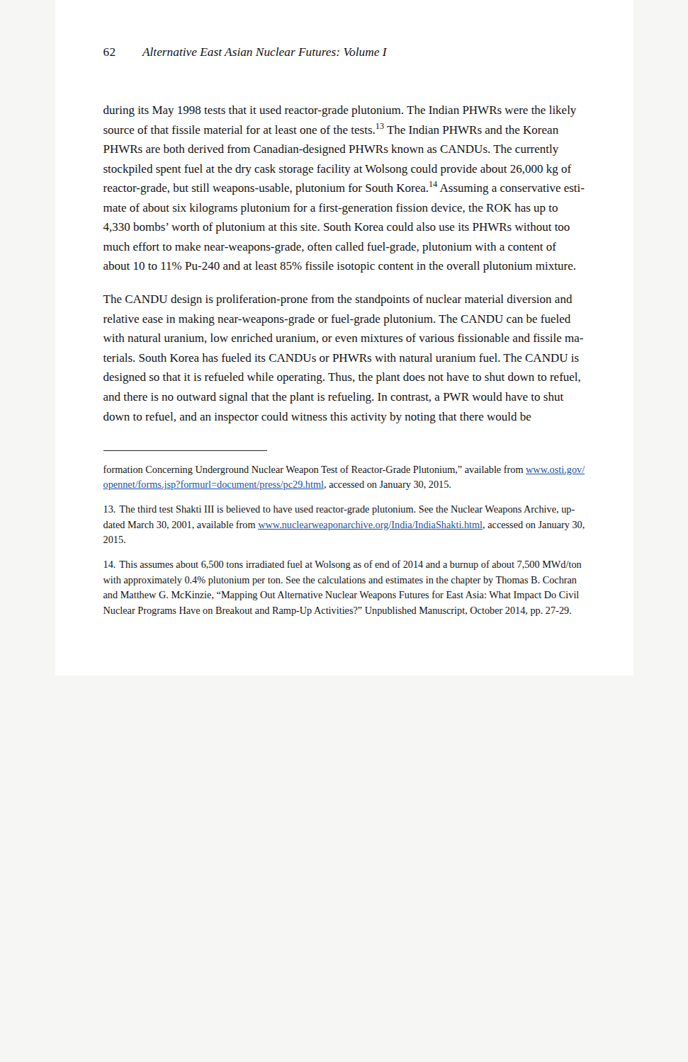62 Alternative East Asian Nuclear Futures: Volume I
during its May 1998 tests that it used reactor-grade plutonium. The Indian PHWRs were the likely source of that fissile material for at least one of the tests.13 The Indian PHWRs and the Korean PHWRs are both derived from Canadian-designed PHWRs known as CANDUs. The currently stockpiled spent fuel at the dry cask storage facility at Wolsong could provide about 26,000 kg of reactor-grade, but still weapons-usable, plutonium for South Korea.14 Assuming a conservative estimate of about six kilograms plutonium for a first-generation fission device, the ROK has up to 4,330 bombs’ worth of plutonium at this site. South Korea could also use its PHWRs without too much effort to make near-weapons-grade, often called fuel-grade, plutonium with a content of about 10 to 11% Pu-240 and at least 85% fissile isotopic content in the overall plutonium mixture.
The CANDU design is proliferation-prone from the standpoints of nuclear material diversion and relative ease in making near-weapons-grade or fuel-grade plutonium. The CANDU can be fueled with natural uranium, low enriched uranium, or even mixtures of various fissionable and fissile materials. South Korea has fueled its CANDUs or PHWRs with natural uranium fuel. The CANDU is designed so that it is refueled while operating. Thus, the plant does not have to shut down to refuel, and there is no outward signal that the plant is refueling. In contrast, a PWR would have to shut down to refuel, and an inspector could witness this activity by noting that there would be
formation Concerning Underground Nuclear Weapon Test of Reactor-Grade Plutonium,” available from www.osti.gov/opennet/forms.jsp?formurl=document/press/pc29.html, accessed on January 30, 2015.
13. The third test Shakti III is believed to have used reactor-grade plutonium. See the Nuclear Weapons Archive, updated March 30, 2001, available from www.nuclearweaponarchive.org/India/IndiaShakti.html, accessed on January 30, 2015.
14. This assumes about 6,500 tons irradiated fuel at Wolsong as of end of 2014 and a burnup of about 7,500 MWd/ton with approximately 0.4% plutonium per ton. See the calculations and estimates in the chapter by Thomas B. Cochran and Matthew G. McKinzie, “Mapping Out Alternative Nuclear Weapons Futures for East Asia: What Impact Do Civil Nuclear Programs Have on Breakout and Ramp-Up Activities?” Unpublished Manuscript, October 2014, pp. 27-29.